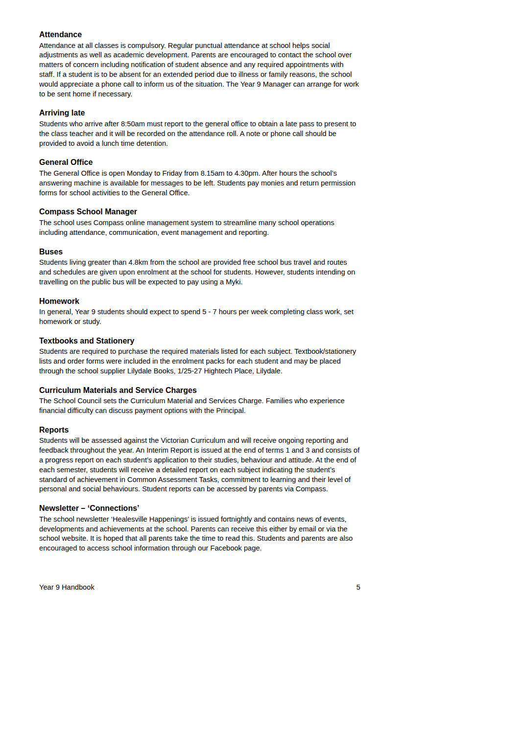Attendance
Attendance at all classes is compulsory. Regular punctual attendance at school helps social adjustments as well as academic development. Parents are encouraged to contact the school over matters of concern including notification of student absence and any required appointments with staff. If a student is to be absent for an extended period due to illness or family reasons, the school would appreciate a phone call to inform us of the situation. The Year 9 Manager can arrange for work to be sent home if necessary.
Arriving late
Students who arrive after 8:50am must report to the general office to obtain a late pass to present to the class teacher and it will be recorded on the attendance roll. A note or phone call should be provided to avoid a lunch time detention.
General Office
The General Office is open Monday to Friday from 8.15am to 4.30pm. After hours the school’s answering machine is available for messages to be left. Students pay monies and return permission forms for school activities to the General Office.
Compass School Manager
The school uses Compass online management system to streamline many school operations including attendance, communication, event management and reporting.
Buses
Students living greater than 4.8km from the school are provided free school bus travel and routes and schedules are given upon enrolment at the school for students. However, students intending on travelling on the public bus will be expected to pay using a Myki.
Homework
In general, Year 9 students should expect to spend 5 - 7 hours per week completing class work, set homework or study.
Textbooks and Stationery
Students are required to purchase the required materials listed for each subject. Textbook/stationery lists and order forms were included in the enrolment packs for each student and may be placed through the school supplier Lilydale Books, 1/25-27 Hightech Place, Lilydale.
Curriculum Materials and Service Charges
The School Council sets the Curriculum Material and Services Charge. Families who experience financial difficulty can discuss payment options with the Principal.
Reports
Students will be assessed against the Victorian Curriculum and will receive ongoing reporting and feedback throughout the year. An Interim Report is issued at the end of terms 1 and 3 and consists of a progress report on each student’s application to their studies, behaviour and attitude. At the end of each semester, students will receive a detailed report on each subject indicating the student’s standard of achievement in Common Assessment Tasks, commitment to learning and their level of personal and social behaviours. Student reports can be accessed by parents via Compass.
Newsletter – ‘Connections’
The school newsletter ‘Healesville Happenings’ is issued fortnightly and contains news of events, developments and achievements at the school. Parents can receive this either by email or via the school website. It is hoped that all parents take the time to read this. Students and parents are also encouraged to access school information through our Facebook page.
Year 9 Handbook 5